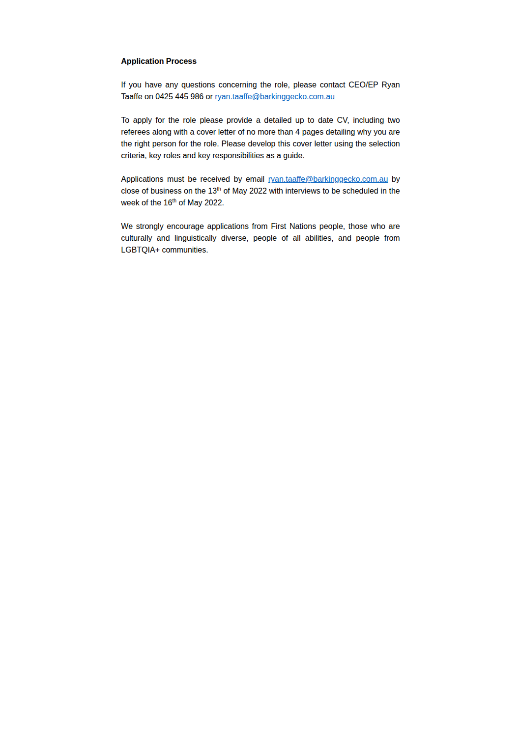Application Process
If you have any questions concerning the role, please contact CEO/EP Ryan Taaffe on 0425 445 986 or ryan.taaffe@barkinggecko.com.au
To apply for the role please provide a detailed up to date CV, including two referees along with a cover letter of no more than 4 pages detailing why you are the right person for the role. Please develop this cover letter using the selection criteria, key roles and key responsibilities as a guide.
Applications must be received by email ryan.taaffe@barkinggecko.com.au by close of business on the 13th of May 2022 with interviews to be scheduled in the week of the 16th of May 2022.
We strongly encourage applications from First Nations people, those who are culturally and linguistically diverse, people of all abilities, and people from LGBTQIA+ communities.